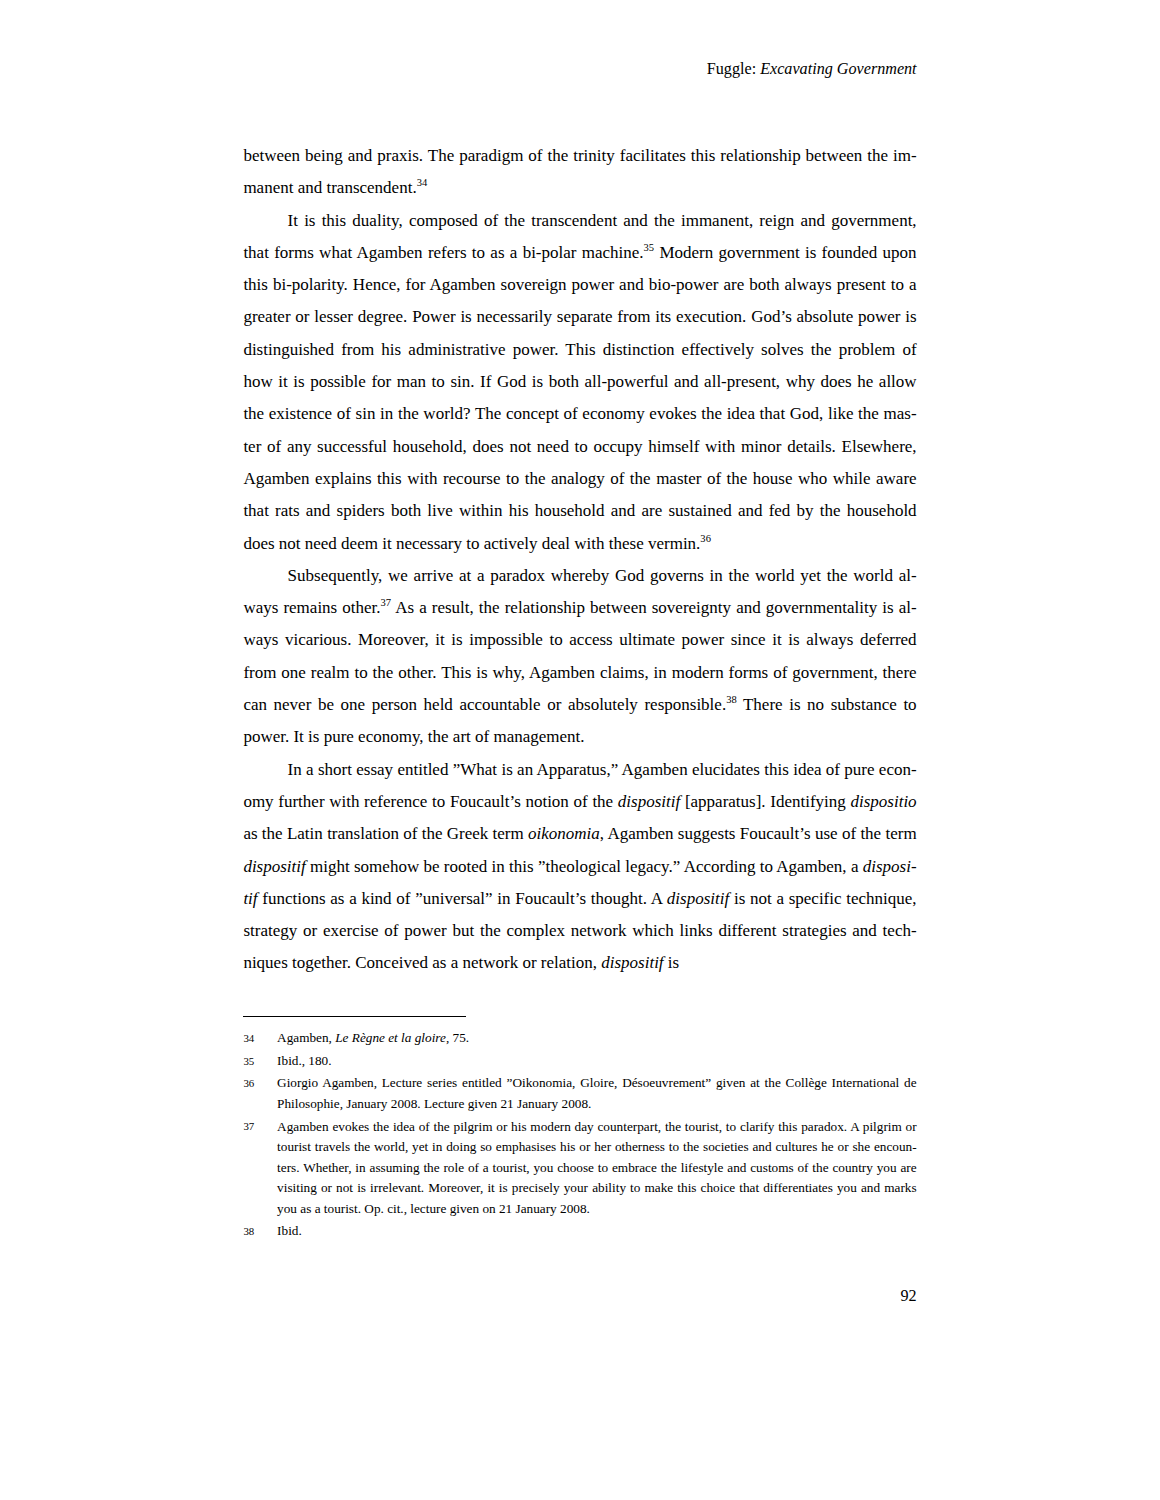Fuggle: Excavating Government
between being and praxis. The paradigm of the trinity facilitates this relationship between the immanent and transcendent.34
It is this duality, composed of the transcendent and the immanent, reign and government, that forms what Agamben refers to as a bi-polar machine.35 Modern government is founded upon this bi-polarity. Hence, for Agamben sovereign power and bio-power are both always present to a greater or lesser degree. Power is necessarily separate from its execution. God’s absolute power is distinguished from his administrative power. This distinction effectively solves the problem of how it is possible for man to sin. If God is both all-powerful and all-present, why does he allow the existence of sin in the world? The concept of economy evokes the idea that God, like the master of any successful household, does not need to occupy himself with minor details. Elsewhere, Agamben explains this with recourse to the analogy of the master of the house who while aware that rats and spiders both live within his household and are sustained and fed by the household does not need deem it necessary to actively deal with these vermin.36
Subsequently, we arrive at a paradox whereby God governs in the world yet the world always remains other.37 As a result, the relationship between sovereignty and governmentality is always vicarious. Moreover, it is impossible to access ultimate power since it is always deferred from one realm to the other. This is why, Agamben claims, in modern forms of government, there can never be one person held accountable or absolutely responsible.38 There is no substance to power. It is pure economy, the art of management.
In a short essay entitled ”What is an Apparatus,” Agamben elucidates this idea of pure economy further with reference to Foucault’s notion of the dispositif [apparatus]. Identifying dispositio as the Latin translation of the Greek term oikonomia, Agamben suggests Foucault’s use of the term dispositif might somehow be rooted in this ”theological legacy.” According to Agamben, a dispositif functions as a kind of ”universal” in Foucault’s thought. A dispositif is not a specific technique, strategy or exercise of power but the complex network which links different strategies and techniques together. Conceived as a network or relation, dispositif is
34
Agamben, Le Règne et la gloire, 75.
35
Ibid., 180.
36
Giorgio Agamben, Lecture series entitled ”Oikonomia, Gloire, Désoeuvrement” given at the Collège International de Philosophie, January 2008. Lecture given 21 January 2008.
37
Agamben evokes the idea of the pilgrim or his modern day counterpart, the tourist, to clarify this paradox. A pilgrim or tourist travels the world, yet in doing so emphasises his or her otherness to the societies and cultures he or she encounters. Whether, in assuming the role of a tourist, you choose to embrace the lifestyle and customs of the country you are visiting or not is irrelevant. Moreover, it is precisely your ability to make this choice that differentiates you and marks you as a tourist. Op. cit., lecture given on 21 January 2008.
38
Ibid.
92